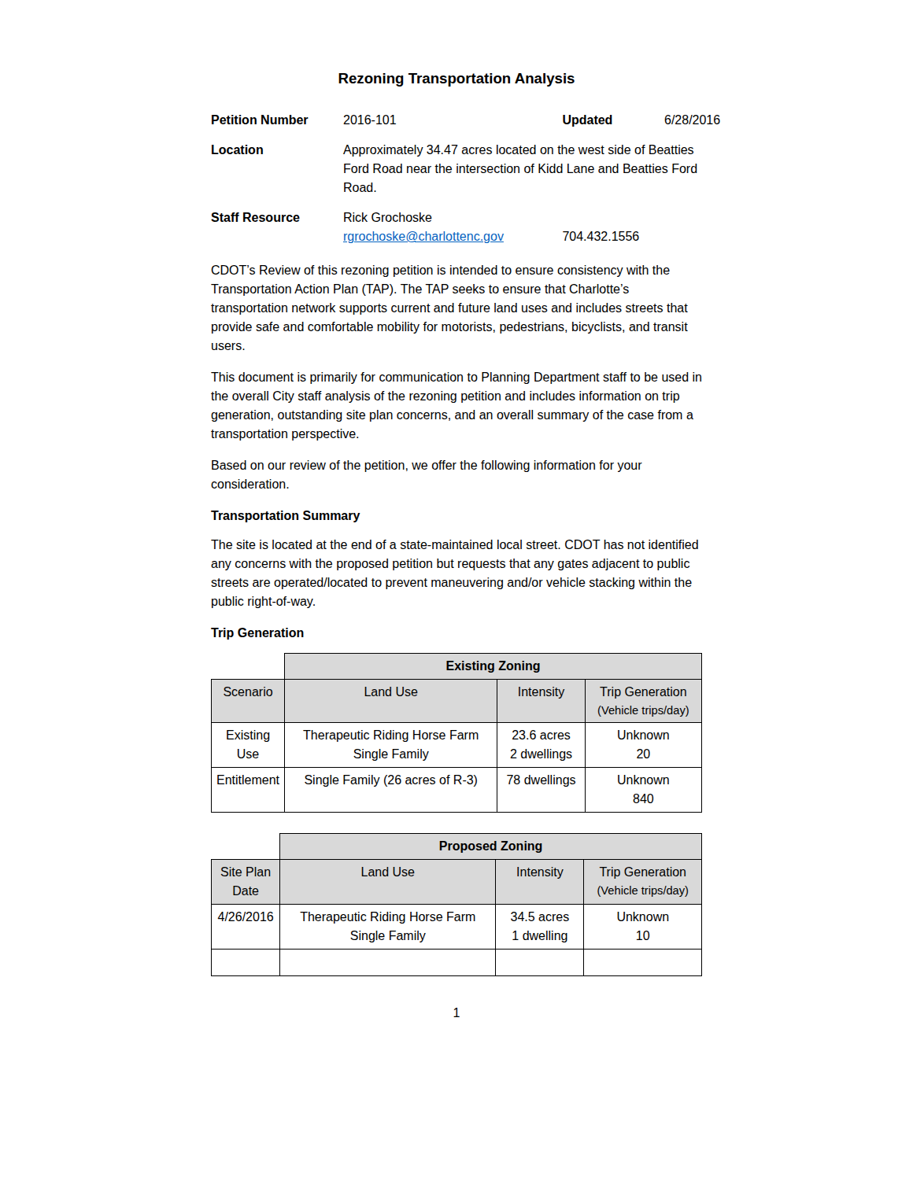Rezoning Transportation Analysis
Petition Number
2016-101 Updated 6/28/2016
Location
Approximately 34.47 acres located on the west side of Beatties Ford Road near the intersection of Kidd Lane and Beatties Ford Road.
Staff Resource
Rick Grochoske rgrochoske@charlottenc.gov 704.432.1556
CDOT’s Review of this rezoning petition is intended to ensure consistency with the Transportation Action Plan (TAP). The TAP seeks to ensure that Charlotte’s transportation network supports current and future land uses and includes streets that provide safe and comfortable mobility for motorists, pedestrians, bicyclists, and transit users.
This document is primarily for communication to Planning Department staff to be used in the overall City staff analysis of the rezoning petition and includes information on trip generation, outstanding site plan concerns, and an overall summary of the case from a transportation perspective.
Based on our review of the petition, we offer the following information for your consideration.
Transportation Summary
The site is located at the end of a state-maintained local street. CDOT has not identified any concerns with the proposed petition but requests that any gates adjacent to public streets are operated/located to prevent maneuvering and/or vehicle stacking within the public right-of-way.
Trip Generation
| | Existing Zoning |
| --- | --- |
| Scenario | Land Use | Intensity | Trip Generation (Vehicle trips/day) |
| Existing Use | Therapeutic Riding Horse Farm Single Family | 23.6 acres 2 dwellings | Unknown 20 |
| Entitlement | Single Family (26 acres of R-3) | 78 dwellings | Unknown 840 |
| | Proposed Zoning |
| --- | --- |
| Site Plan Date | Land Use | Intensity | Trip Generation (Vehicle trips/day) |
| 4/26/2016 | Therapeutic Riding Horse Farm Single Family | 34.5 acres 1 dwelling | Unknown 10 |
1